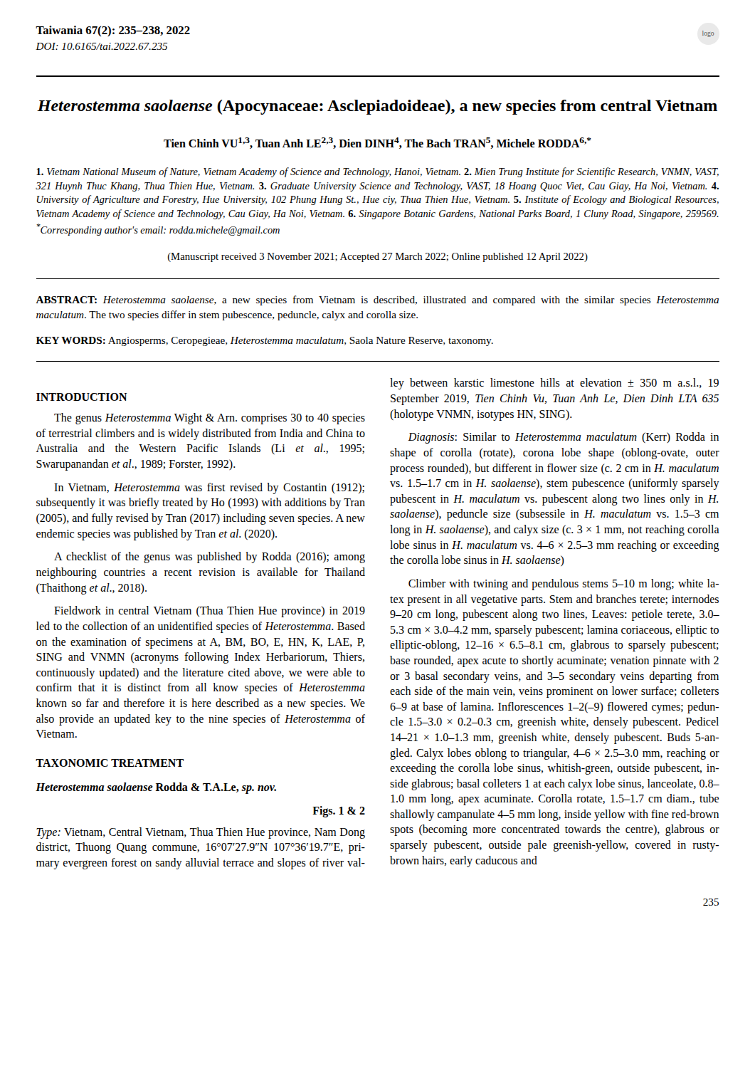Taiwania 67(2): 235–238, 2022
DOI: 10.6165/tai.2022.67.235
logo
Heterostemma saolaense (Apocynaceae: Asclepiadoideae), a new species from central Vietnam
Tien Chinh VU1,3, Tuan Anh LE2,3, Dien DINH4, The Bach TRAN5, Michele RODDA6,*
1. Vietnam National Museum of Nature, Vietnam Academy of Science and Technology, Hanoi, Vietnam. 2. Mien Trung Institute for Scientific Research, VNMN, VAST, 321 Huynh Thuc Khang, Thua Thien Hue, Vietnam. 3. Graduate University Science and Technology, VAST, 18 Hoang Quoc Viet, Cau Giay, Ha Noi, Vietnam. 4. University of Agriculture and Forestry, Hue University, 102 Phung Hung St., Hue ciy, Thua Thien Hue, Vietnam. 5. Institute of Ecology and Biological Resources, Vietnam Academy of Science and Technology, Cau Giay, Ha Noi, Vietnam. 6. Singapore Botanic Gardens, National Parks Board, 1 Cluny Road, Singapore, 259569. *Corresponding author's email: rodda.michele@gmail.com
(Manuscript received 3 November 2021; Accepted 27 March 2022; Online published 12 April 2022)
ABSTRACT: Heterostemma saolaense, a new species from Vietnam is described, illustrated and compared with the similar species Heterostemma maculatum. The two species differ in stem pubescence, peduncle, calyx and corolla size.
KEY WORDS: Angiosperms, Ceropegieae, Heterostemma maculatum, Saola Nature Reserve, taxonomy.
INTRODUCTION
The genus Heterostemma Wight & Arn. comprises 30 to 40 species of terrestrial climbers and is widely distributed from India and China to Australia and the Western Pacific Islands (Li et al., 1995; Swarupanandan et al., 1989; Forster, 1992).
In Vietnam, Heterostemma was first revised by Costantin (1912); subsequently it was briefly treated by Ho (1993) with additions by Tran (2005), and fully revised by Tran (2017) including seven species. A new endemic species was published by Tran et al. (2020).
A checklist of the genus was published by Rodda (2016); among neighbouring countries a recent revision is available for Thailand (Thaithong et al., 2018).
Fieldwork in central Vietnam (Thua Thien Hue province) in 2019 led to the collection of an unidentified species of Heterostemma. Based on the examination of specimens at A, BM, BO, E, HN, K, LAE, P, SING and VNMN (acronyms following Index Herbariorum, Thiers, continuously updated) and the literature cited above, we were able to confirm that it is distinct from all know species of Heterostemma known so far and therefore it is here described as a new species. We also provide an updated key to the nine species of Heterostemma of Vietnam.
TAXONOMIC TREATMENT
Heterostemma saolaense Rodda & T.A.Le, sp. nov.
Figs. 1 & 2
Type: Vietnam, Central Vietnam, Thua Thien Hue province, Nam Dong district, Thuong Quang commune, 16°07′27.9″N 107°36′19.7″E, primary evergreen forest on sandy alluvial terrace and slopes of river valley between karstic limestone hills at elevation ± 350 m a.s.l., 19 September 2019, Tien Chinh Vu, Tuan Anh Le, Dien Dinh LTA 635 (holotype VNMN, isotypes HN, SING).
Diagnosis: Similar to Heterostemma maculatum (Kerr) Rodda in shape of corolla (rotate), corona lobe shape (oblong-ovate, outer process rounded), but different in flower size (c. 2 cm in H. maculatum vs. 1.5–1.7 cm in H. saolaense), stem pubescence (uniformly sparsely pubescent in H. maculatum vs. pubescent along two lines only in H. saolaense), peduncle size (subsessile in H. maculatum vs. 1.5–3 cm long in H. saolaense), and calyx size (c. 3 × 1 mm, not reaching corolla lobe sinus in H. maculatum vs. 4–6 × 2.5–3 mm reaching or exceeding the corolla lobe sinus in H. saolaense)
Climber with twining and pendulous stems 5–10 m long; white latex present in all vegetative parts. Stem and branches terete; internodes 9–20 cm long, pubescent along two lines, Leaves: petiole terete, 3.0–5.3 cm × 3.0–4.2 mm, sparsely pubescent; lamina coriaceous, elliptic to elliptic-oblong, 12–16 × 6.5–8.1 cm, glabrous to sparsely pubescent; base rounded, apex acute to shortly acuminate; venation pinnate with 2 or 3 basal secondary veins, and 3–5 secondary veins departing from each side of the main vein, veins prominent on lower surface; colleters 6–9 at base of lamina. Inflorescences 1–2(–9) flowered cymes; peduncle 1.5–3.0 × 0.2–0.3 cm, greenish white, densely pubescent. Pedicel 14–21 × 1.0–1.3 mm, greenish white, densely pubescent. Buds 5-angled. Calyx lobes oblong to triangular, 4–6 × 2.5–3.0 mm, reaching or exceeding the corolla lobe sinus, whitish-green, outside pubescent, inside glabrous; basal colleters 1 at each calyx lobe sinus, lanceolate, 0.8–1.0 mm long, apex acuminate. Corolla rotate, 1.5–1.7 cm diam., tube shallowly campanulate 4–5 mm long, inside yellow with fine red-brown spots (becoming more concentrated towards the centre), glabrous or sparsely pubescent, outside pale greenish-yellow, covered in rusty-brown hairs, early caducous and
235